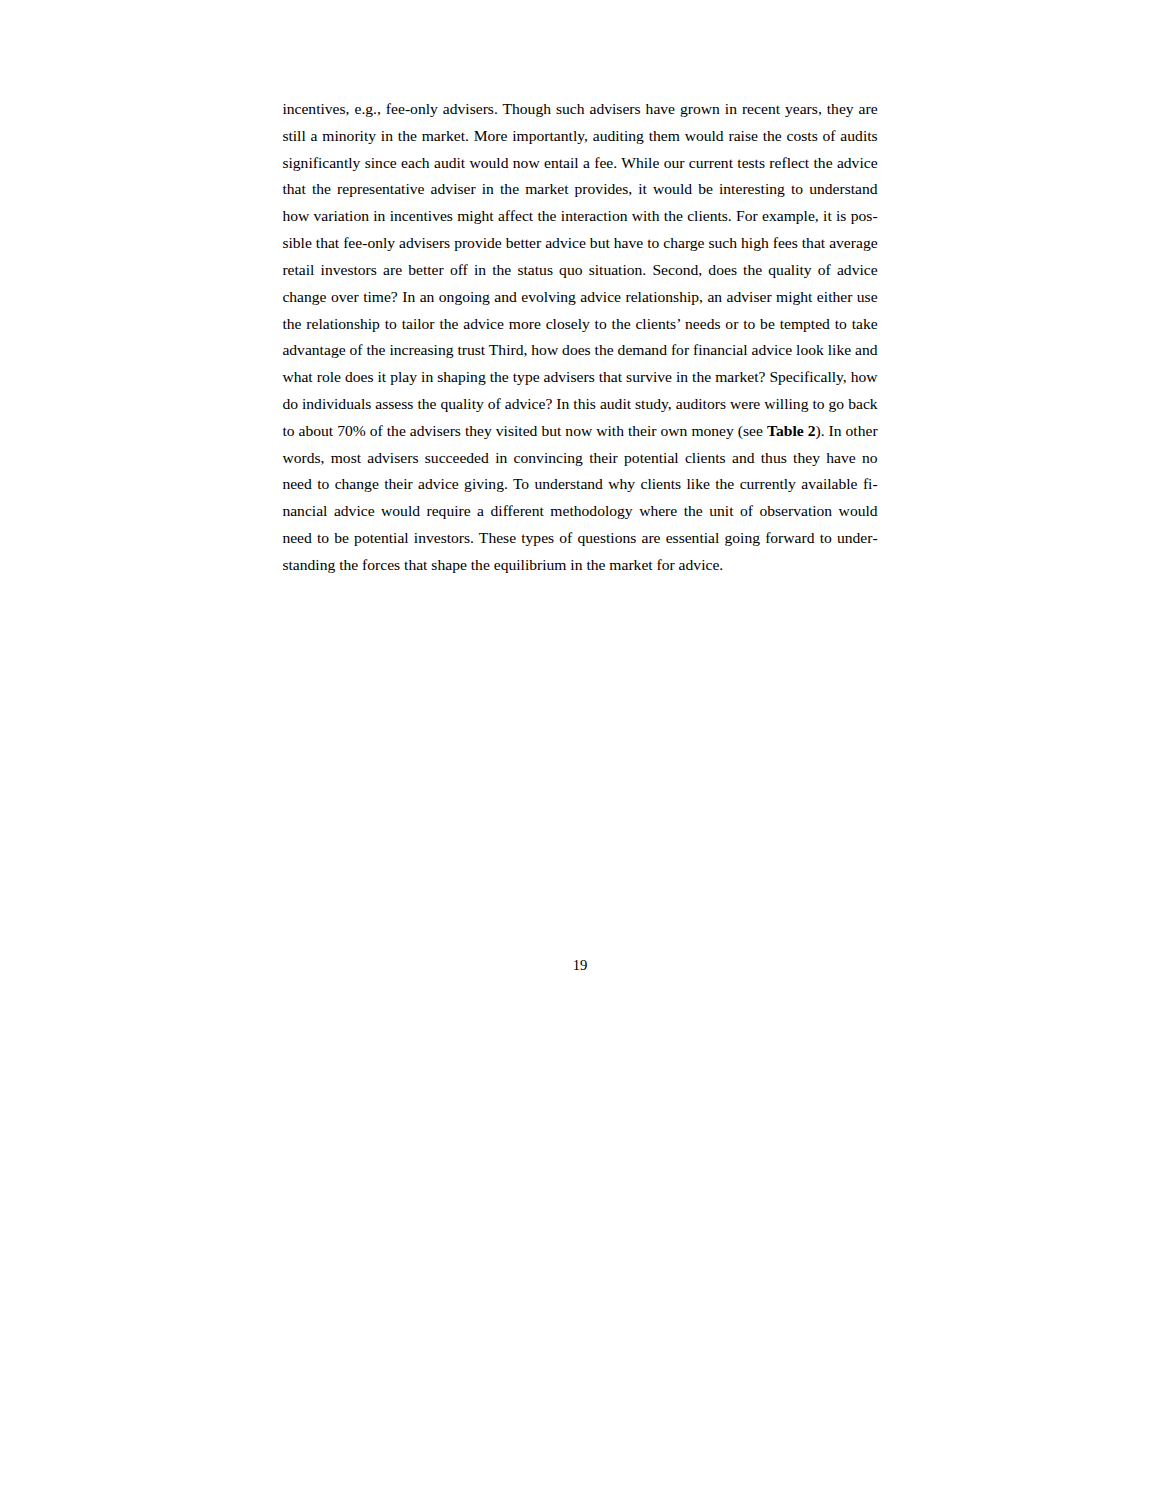incentives, e.g., fee-only advisers. Though such advisers have grown in recent years, they are still a minority in the market. More importantly, auditing them would raise the costs of audits significantly since each audit would now entail a fee. While our current tests reflect the advice that the representative adviser in the market provides, it would be interesting to understand how variation in incentives might affect the interaction with the clients. For example, it is possible that fee-only advisers provide better advice but have to charge such high fees that average retail investors are better off in the status quo situation. Second, does the quality of advice change over time? In an ongoing and evolving advice relationship, an adviser might either use the relationship to tailor the advice more closely to the clients’ needs or to be tempted to take advantage of the increasing trust Third, how does the demand for financial advice look like and what role does it play in shaping the type advisers that survive in the market? Specifically, how do individuals assess the quality of advice? In this audit study, auditors were willing to go back to about 70% of the advisers they visited but now with their own money (see Table 2). In other words, most advisers succeeded in convincing their potential clients and thus they have no need to change their advice giving. To understand why clients like the currently available financial advice would require a different methodology where the unit of observation would need to be potential investors. These types of questions are essential going forward to understanding the forces that shape the equilibrium in the market for advice.
19